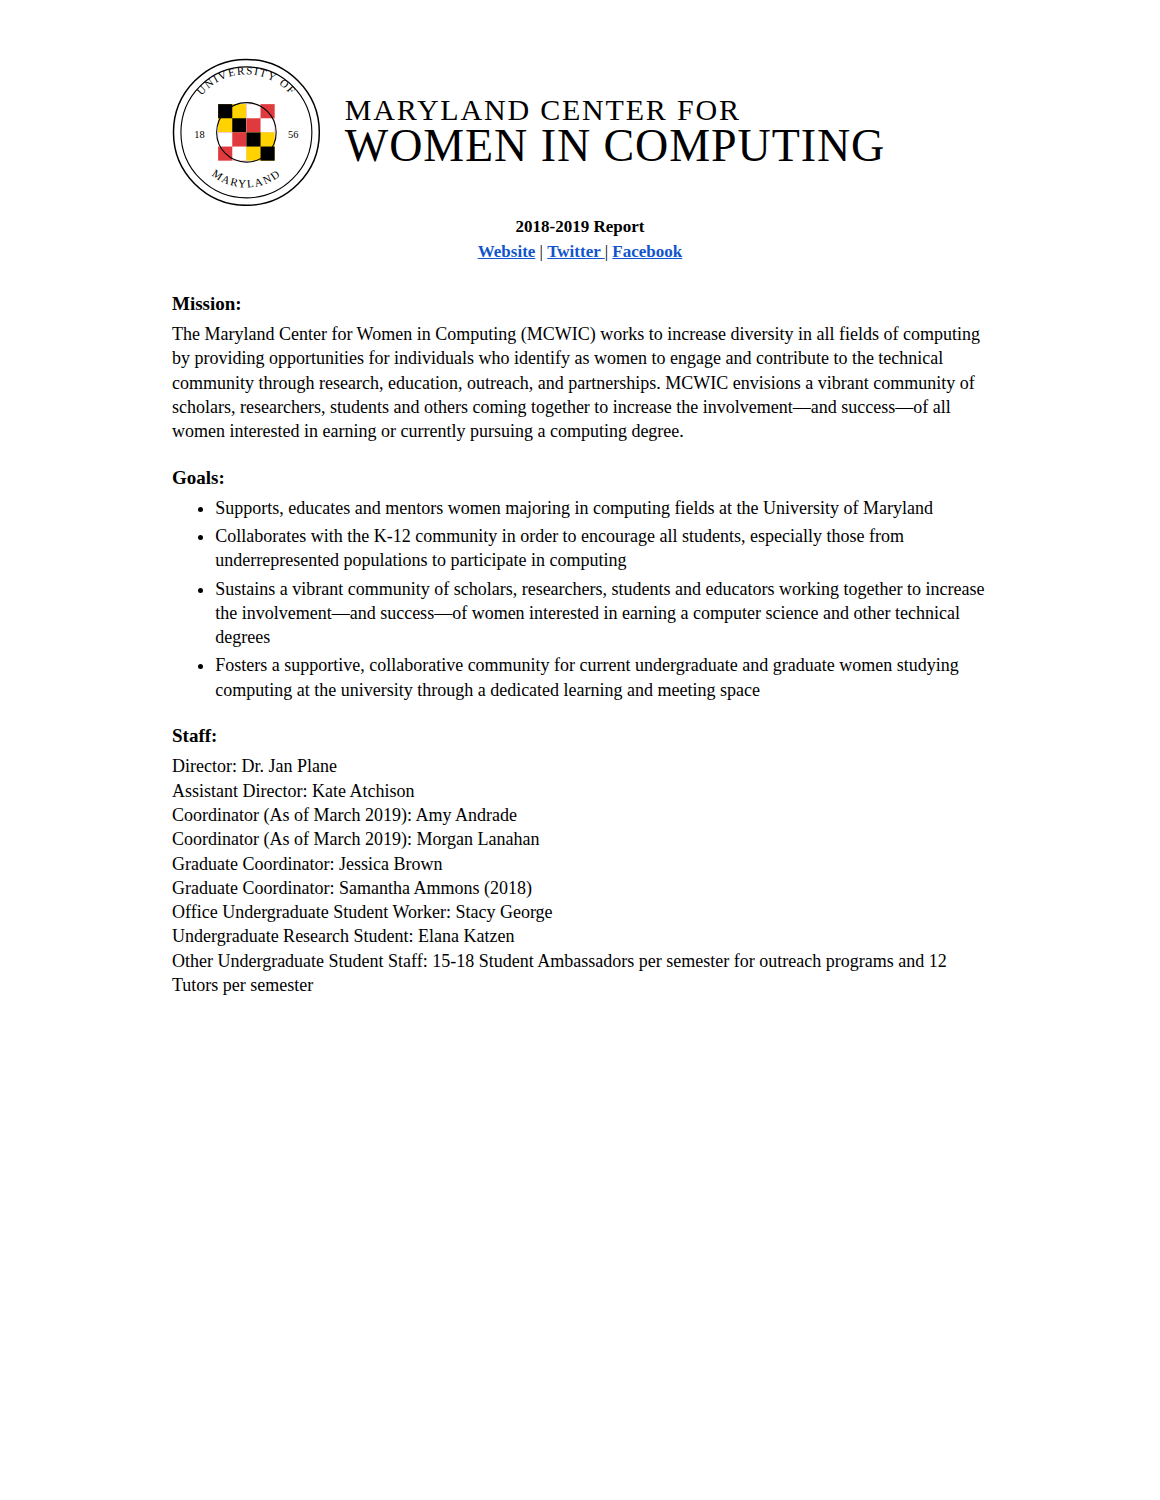UNIVERSITY OF MARYLAND 18 56
MARYLAND CENTER FOR
WOMEN IN COMPUTING
2018-2019 Report
Website | Twitter | Facebook
Mission:
The Maryland Center for Women in Computing (MCWIC) works to increase diversity in all fields of computing by providing opportunities for individuals who identify as women to engage and contribute to the technical community through research, education, outreach, and partnerships. MCWIC envisions a vibrant community of scholars, researchers, students and others coming together to increase the involvement—and success—of all women interested in earning or currently pursuing a computing degree.
Goals:
Supports, educates and mentors women majoring in computing fields at the University of Maryland
Collaborates with the K-12 community in order to encourage all students, especially those from underrepresented populations to participate in computing
Sustains a vibrant community of scholars, researchers, students and educators working together to increase the involvement—and success—of women interested in earning a computer science and other technical degrees
Fosters a supportive, collaborative community for current undergraduate and graduate women studying computing at the university through a dedicated learning and meeting space
Staff:
Director: Dr. Jan Plane
Assistant Director: Kate Atchison
Coordinator (As of March 2019): Amy Andrade
Coordinator (As of March 2019): Morgan Lanahan
Graduate Coordinator: Jessica Brown
Graduate Coordinator: Samantha Ammons (2018)
Office Undergraduate Student Worker: Stacy George
Undergraduate Research Student: Elana Katzen
Other Undergraduate Student Staff: 15-18 Student Ambassadors per semester for outreach programs and 12 Tutors per semester